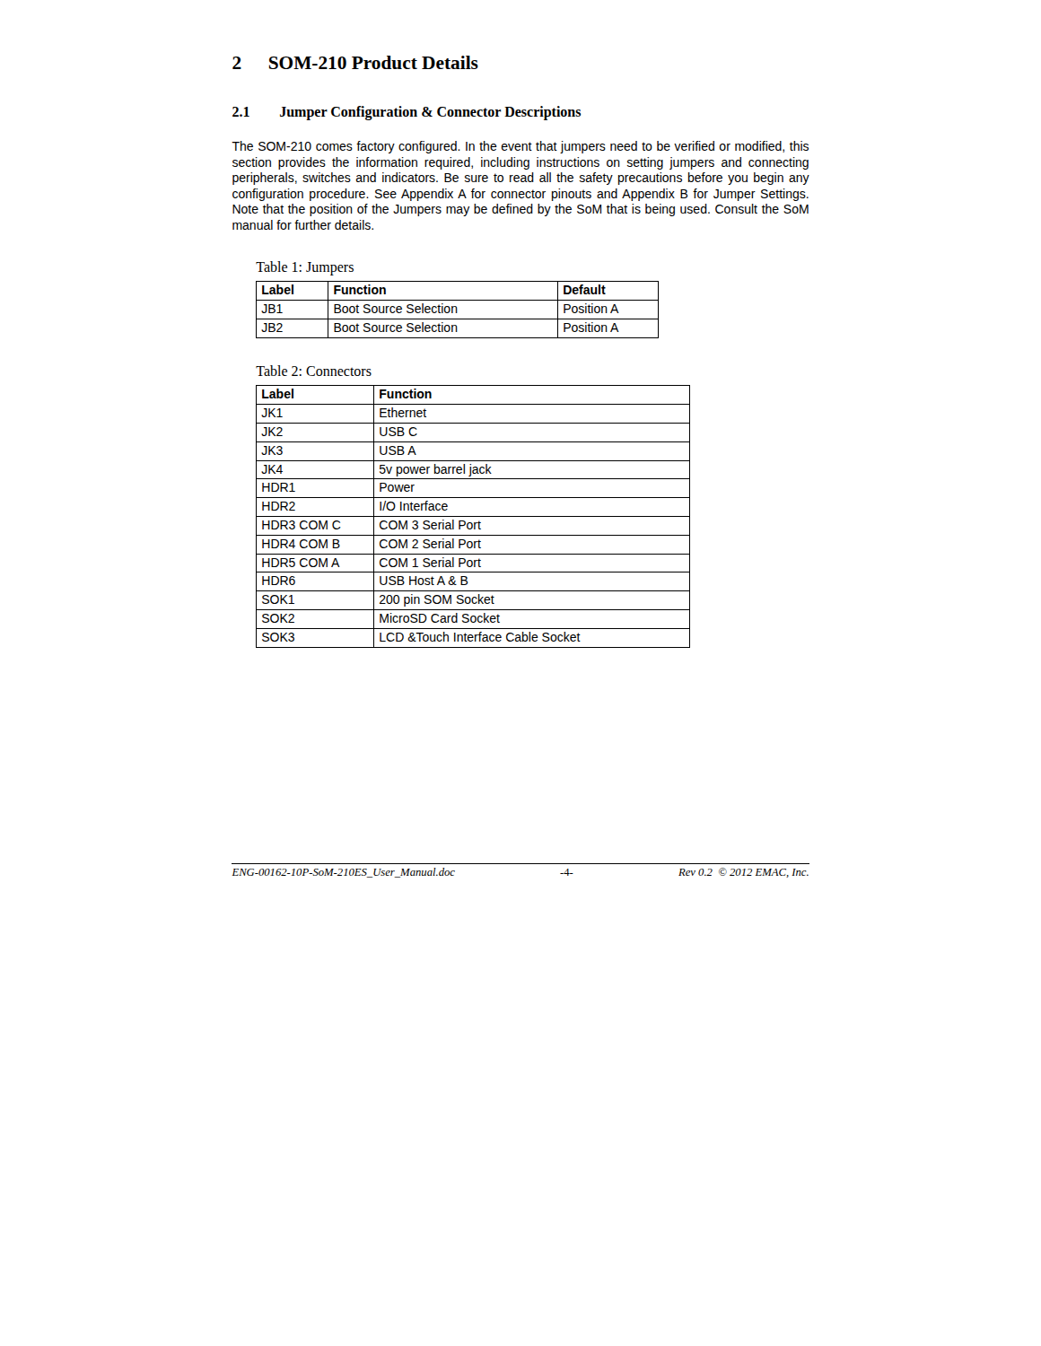2 SOM-210 Product Details
2.1 Jumper Configuration & Connector Descriptions
The SOM-210 comes factory configured. In the event that jumpers need to be verified or modified, this section provides the information required, including instructions on setting jumpers and connecting peripherals, switches and indicators. Be sure to read all the safety precautions before you begin any configuration procedure. See Appendix A for connector pinouts and Appendix B for Jumper Settings. Note that the position of the Jumpers may be defined by the SoM that is being used. Consult the SoM manual for further details.
Table 1: Jumpers
| Label | Function | Default |
| --- | --- | --- |
| JB1 | Boot Source Selection | Position A |
| JB2 | Boot Source Selection | Position A |
Table 2: Connectors
| Label | Function |
| --- | --- |
| JK1 | Ethernet |
| JK2 | USB C |
| JK3 | USB A |
| JK4 | 5v power barrel jack |
| HDR1 | Power |
| HDR2 | I/O Interface |
| HDR3 COM C | COM 3 Serial Port |
| HDR4 COM B | COM 2 Serial Port |
| HDR5 COM A | COM 1 Serial Port |
| HDR6 | USB Host A & B |
| SOK1 | 200 pin SOM Socket |
| SOK2 | MicroSD Card Socket |
| SOK3 | LCD &Touch Interface Cable Socket |
ENG-00162-10P-SoM-210ES_User_Manual.doc -4- Rev 0.2 © 2012 EMAC, Inc.